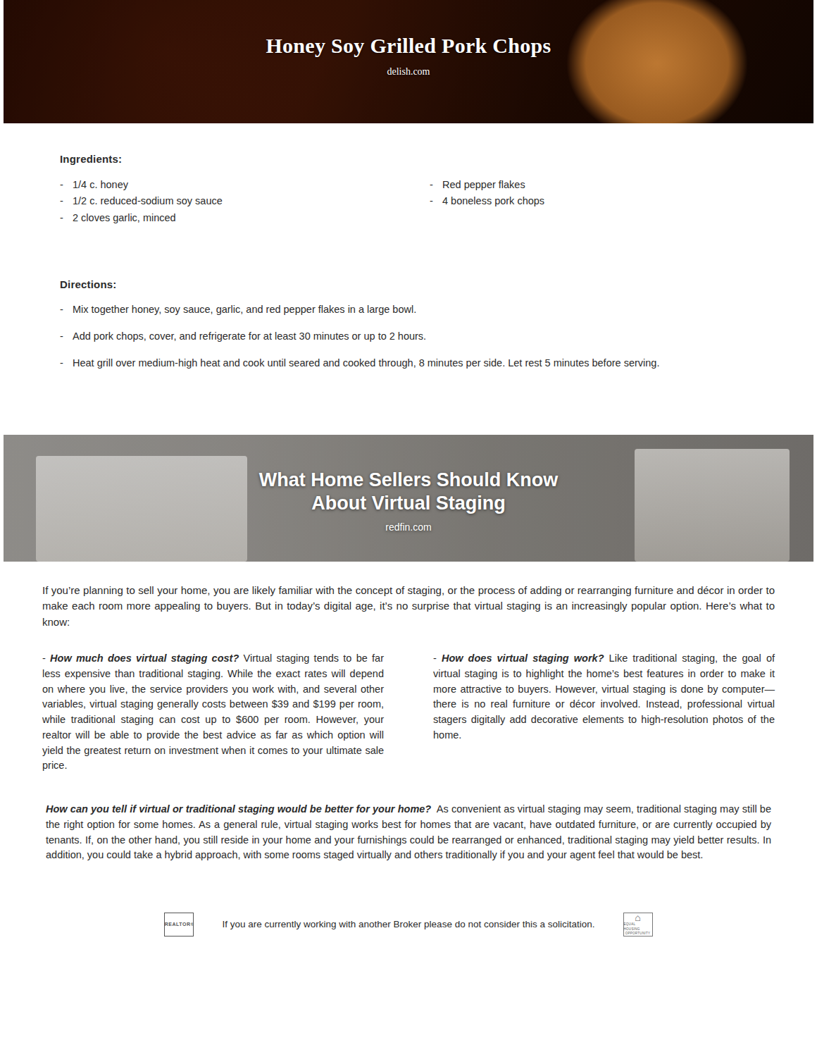Honey Soy Grilled Pork Chops
delish.com
Ingredients:
1/4 c. honey
1/2 c. reduced-sodium soy sauce
2 cloves garlic, minced
Red pepper flakes
4 boneless pork chops
Directions:
Mix together honey, soy sauce, garlic, and red pepper flakes in a large bowl.
Add pork chops, cover, and refrigerate for at least 30 minutes or up to 2 hours.
Heat grill over medium-high heat and cook until seared and cooked through, 8 minutes per side. Let rest 5 minutes before serving.
What Home Sellers Should Know
About Virtual Staging
redfin.com
If you’re planning to sell your home, you are likely familiar with the concept of staging, or the process of adding or rearranging furniture and décor in order to make each room more appealing to buyers. But in today’s digital age, it’s no surprise that virtual staging is an increasingly popular option. Here’s what to know:
- How much does virtual staging cost? Virtual staging tends to be far less expensive than traditional staging. While the exact rates will depend on where you live, the service providers you work with, and several other variables, virtual staging generally costs between $39 and $199 per room, while traditional staging can cost up to $600 per room. However, your realtor will be able to provide the best advice as far as which option will yield the greatest return on investment when it comes to your ultimate sale price.
- How does virtual staging work? Like traditional staging, the goal of virtual staging is to highlight the home’s best features in order to make it more attractive to buyers. However, virtual staging is done by computer—there is no real furniture or décor involved. Instead, professional virtual stagers digitally add decorative elements to high-resolution photos of the home.
How can you tell if virtual or traditional staging would be better for your home? As convenient as virtual staging may seem, traditional staging may still be the right option for some homes. As a general rule, virtual staging works best for homes that are vacant, have outdated furniture, or are currently occupied by tenants. If, on the other hand, you still reside in your home and your furnishings could be rearranged or enhanced, traditional staging may yield better results. In addition, you could take a hybrid approach, with some rooms staged virtually and others traditionally if you and your agent feel that would be best.
REALTOR®
If you are currently working with another Broker please do not consider this a solicitation.
⌂ EQUAL HOUSING OPPORTUNITY